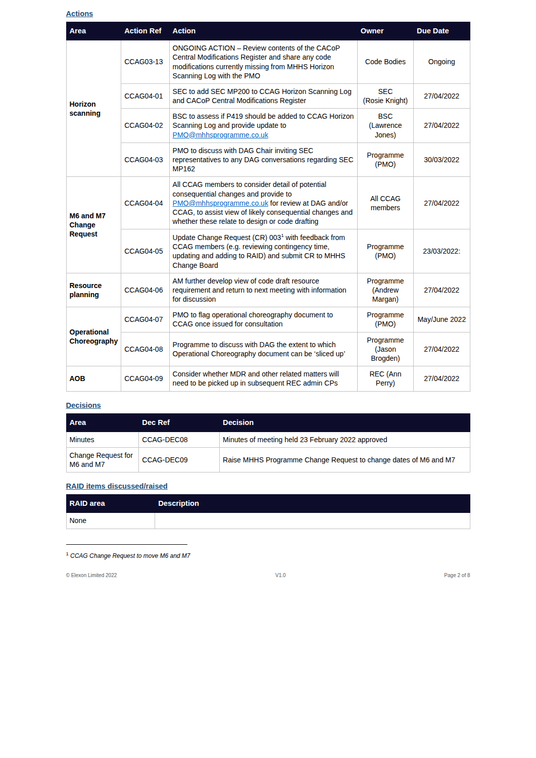Actions
| Area | Action Ref | Action | Owner | Due Date |
| --- | --- | --- | --- | --- |
| Horizon scanning | CCAG03-13 | ONGOING ACTION – Review contents of the CACoP Central Modifications Register and share any code modifications currently missing from MHHS Horizon Scanning Log with the PMO | Code Bodies | Ongoing |
| CCAG04-01 | SEC to add SEC MP200 to CCAG Horizon Scanning Log and CACoP Central Modifications Register | SEC (Rosie Knight) | 27/04/2022 |
| CCAG04-02 | BSC to assess if P419 should be added to CCAG Horizon Scanning Log and provide update to PMO@mhhsprogramme.co.uk | BSC (Lawrence Jones) | 27/04/2022 |
| CCAG04-03 | PMO to discuss with DAG Chair inviting SEC representatives to any DAG conversations regarding SEC MP162 | Programme (PMO) | 30/03/2022 |
| M6 and M7 Change Request | CCAG04-04 | All CCAG members to consider detail of potential consequential changes and provide to PMO@mhhsprogramme.co.uk for review at DAG and/or CCAG, to assist view of likely consequential changes and whether these relate to design or code drafting | All CCAG members | 27/04/2022 |
| CCAG04-05 | Update Change Request (CR) 003 1 with feedback from CCAG members (e.g. reviewing contingency time, updating and adding to RAID) and submit CR to MHHS Change Board | Programme (PMO) | 23/03/2022: |
| Resource planning | CCAG04-06 | AM further develop view of code draft resource requirement and return to next meeting with information for discussion | Programme (Andrew Margan) | 27/04/2022 |
| Operational Choreography | CCAG04-07 | PMO to flag operational choreography document to CCAG once issued for consultation | Programme (PMO) | May/June 2022 |
| CCAG04-08 | Programme to discuss with DAG the extent to which Operational Choreography document can be ‘sliced up’ | Programme (Jason Brogden) | 27/04/2022 |
| AOB | CCAG04-09 | Consider whether MDR and other related matters will need to be picked up in subsequent REC admin CPs | REC (Ann Perry) | 27/04/2022 |
Decisions
| Area | Dec Ref | Decision |
| --- | --- | --- |
| Minutes | CCAG-DEC08 | Minutes of meeting held 23 February 2022 approved |
| Change Request for M6 and M7 | CCAG-DEC09 | Raise MHHS Programme Change Request to change dates of M6 and M7 |
RAID items discussed/raised
| RAID area | Description |
| --- | --- |
| None | |
1 CCAG Change Request to move M6 and M7
© Elexon Limited 2022 V1.0 Page 2 of 8